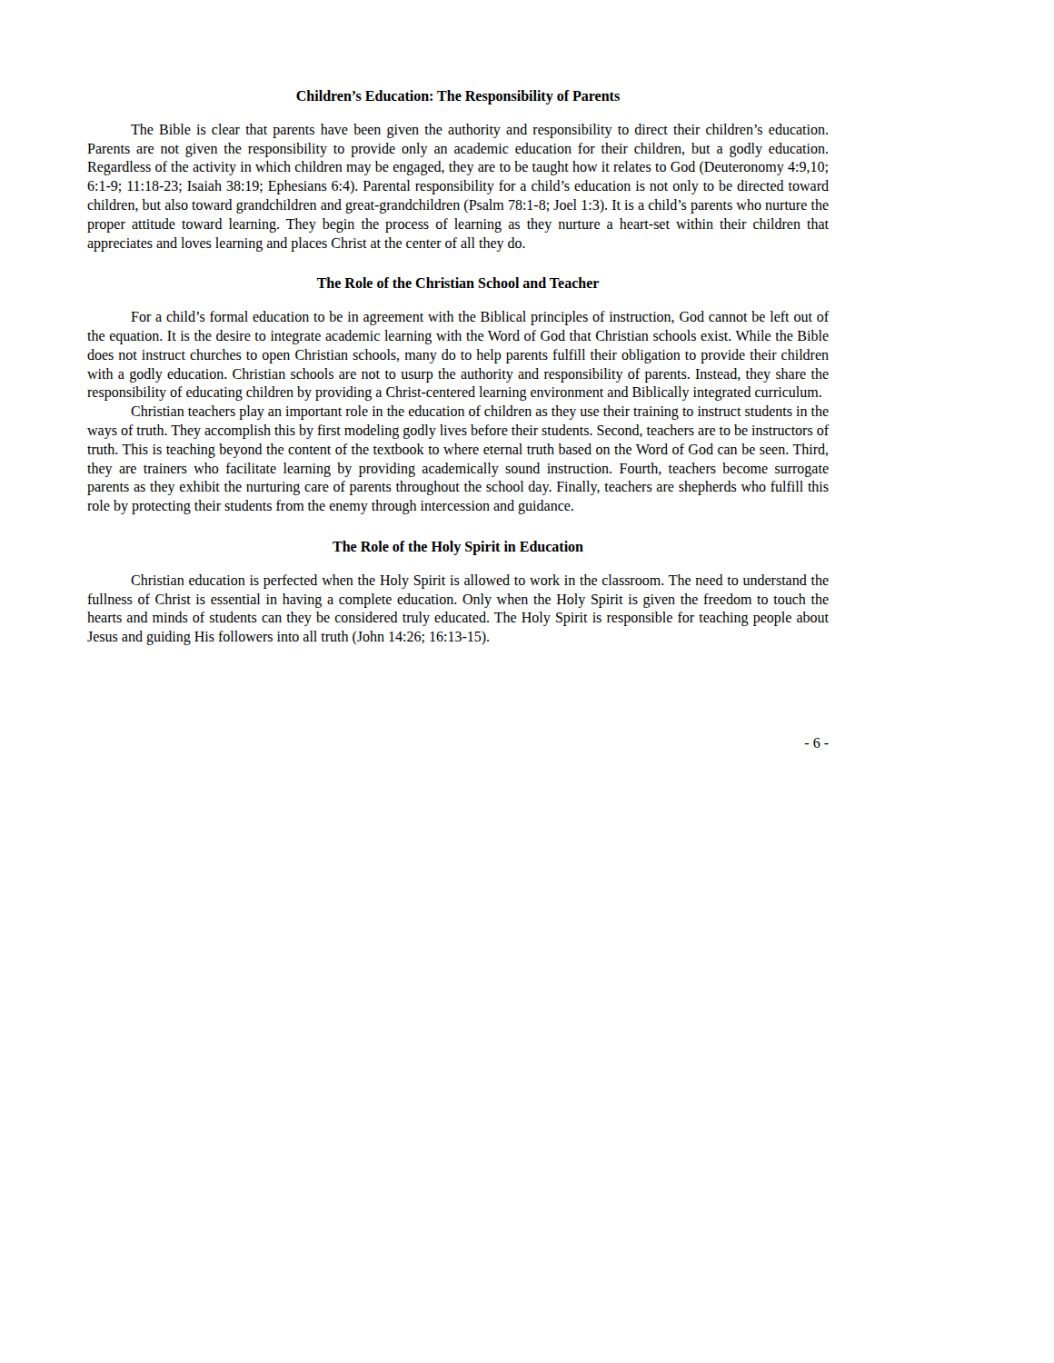Children’s Education: The Responsibility of Parents
The Bible is clear that parents have been given the authority and responsibility to direct their children’s education. Parents are not given the responsibility to provide only an academic education for their children, but a godly education. Regardless of the activity in which children may be engaged, they are to be taught how it relates to God (Deuteronomy 4:9,10; 6:1-9; 11:18-23; Isaiah 38:19; Ephesians 6:4). Parental responsibility for a child’s education is not only to be directed toward children, but also toward grandchildren and great-grandchildren (Psalm 78:1-8; Joel 1:3). It is a child’s parents who nurture the proper attitude toward learning. They begin the process of learning as they nurture a heart-set within their children that appreciates and loves learning and places Christ at the center of all they do.
The Role of the Christian School and Teacher
For a child’s formal education to be in agreement with the Biblical principles of instruction, God cannot be left out of the equation. It is the desire to integrate academic learning with the Word of God that Christian schools exist. While the Bible does not instruct churches to open Christian schools, many do to help parents fulfill their obligation to provide their children with a godly education. Christian schools are not to usurp the authority and responsibility of parents. Instead, they share the responsibility of educating children by providing a Christ-centered learning environment and Biblically integrated curriculum.
Christian teachers play an important role in the education of children as they use their training to instruct students in the ways of truth. They accomplish this by first modeling godly lives before their students. Second, teachers are to be instructors of truth. This is teaching beyond the content of the textbook to where eternal truth based on the Word of God can be seen. Third, they are trainers who facilitate learning by providing academically sound instruction. Fourth, teachers become surrogate parents as they exhibit the nurturing care of parents throughout the school day. Finally, teachers are shepherds who fulfill this role by protecting their students from the enemy through intercession and guidance.
The Role of the Holy Spirit in Education
Christian education is perfected when the Holy Spirit is allowed to work in the classroom. The need to understand the fullness of Christ is essential in having a complete education. Only when the Holy Spirit is given the freedom to touch the hearts and minds of students can they be considered truly educated. The Holy Spirit is responsible for teaching people about Jesus and guiding His followers into all truth (John 14:26; 16:13-15).
- 6 -